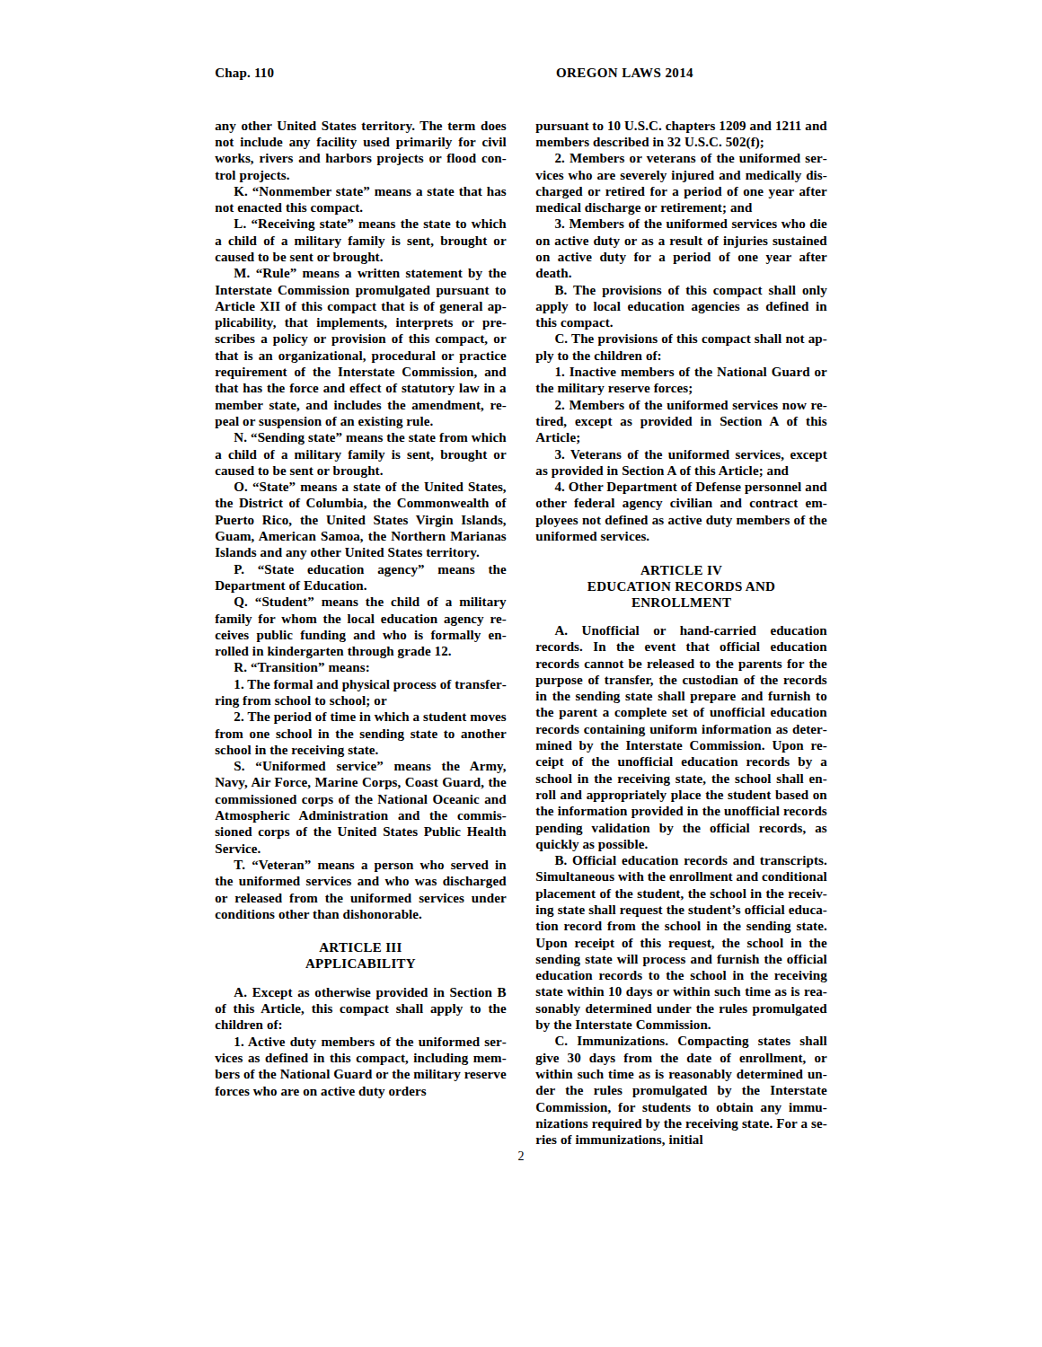Chap. 110 OREGON LAWS 2014
any other United States territory. The term does not include any facility used primarily for civil works, rivers and harbors projects or flood control projects.
K. “Nonmember state” means a state that has not enacted this compact.
L. “Receiving state” means the state to which a child of a military family is sent, brought or caused to be sent or brought.
M. “Rule” means a written statement by the Interstate Commission promulgated pursuant to Article XII of this compact that is of general applicability, that implements, interprets or prescribes a policy or provision of this compact, or that is an organizational, procedural or practice requirement of the Interstate Commission, and that has the force and effect of statutory law in a member state, and includes the amendment, repeal or suspension of an existing rule.
N. “Sending state” means the state from which a child of a military family is sent, brought or caused to be sent or brought.
O. “State” means a state of the United States, the District of Columbia, the Commonwealth of Puerto Rico, the United States Virgin Islands, Guam, American Samoa, the Northern Marianas Islands and any other United States territory.
P. “State education agency” means the Department of Education.
Q. “Student” means the child of a military family for whom the local education agency receives public funding and who is formally enrolled in kindergarten through grade 12.
R. “Transition” means:
1. The formal and physical process of transferring from school to school; or
2. The period of time in which a student moves from one school in the sending state to another school in the receiving state.
S. “Uniformed service” means the Army, Navy, Air Force, Marine Corps, Coast Guard, the commissioned corps of the National Oceanic and Atmospheric Administration and the commissioned corps of the United States Public Health Service.
T. “Veteran” means a person who served in the uniformed services and who was discharged or released from the uniformed services under conditions other than dishonorable.
ARTICLE IIIAPPLICABILITY
A. Except as otherwise provided in Section B of this Article, this compact shall apply to the children of:
1. Active duty members of the uniformed services as defined in this compact, including members of the National Guard or the military reserve forces who are on active duty orders
pursuant to 10 U.S.C. chapters 1209 and 1211 and members described in 32 U.S.C. 502(f);
2. Members or veterans of the uniformed services who are severely injured and medically discharged or retired for a period of one year after medical discharge or retirement; and
3. Members of the uniformed services who die on active duty or as a result of injuries sustained on active duty for a period of one year after death.
B. The provisions of this compact shall only apply to local education agencies as defined in this compact.
C. The provisions of this compact shall not apply to the children of:
1. Inactive members of the National Guard or the military reserve forces;
2. Members of the uniformed services now retired, except as provided in Section A of this Article;
3. Veterans of the uniformed services, except as provided in Section A of this Article; and
4. Other Department of Defense personnel and other federal agency civilian and contract employees not defined as active duty members of the uniformed services.
ARTICLE IVEDUCATION RECORDS AND ENROLLMENT
A. Unofficial or hand-carried education records. In the event that official education records cannot be released to the parents for the purpose of transfer, the custodian of the records in the sending state shall prepare and furnish to the parent a complete set of unofficial education records containing uniform information as determined by the Interstate Commission. Upon receipt of the unofficial education records by a school in the receiving state, the school shall enroll and appropriately place the student based on the information provided in the unofficial records pending validation by the official records, as quickly as possible.
B. Official education records and transcripts. Simultaneous with the enrollment and conditional placement of the student, the school in the receiving state shall request the student’s official education record from the school in the sending state. Upon receipt of this request, the school in the sending state will process and furnish the official education records to the school in the receiving state within 10 days or within such time as is reasonably determined under the rules promulgated by the Interstate Commission.
C. Immunizations. Compacting states shall give 30 days from the date of enrollment, or within such time as is reasonably determined under the rules promulgated by the Interstate Commission, for students to obtain any immunizations required by the receiving state. For a series of immunizations, initial
2